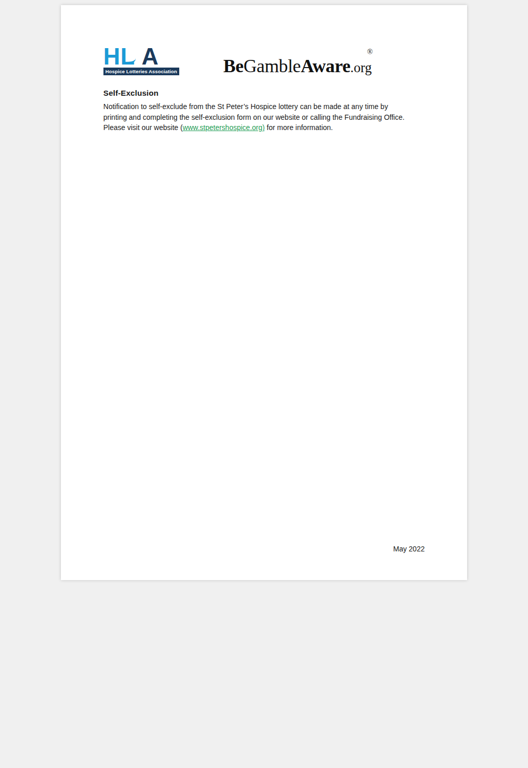HL A
Hospice Lotteries Association
Be Gamble Aware.org®
Self-Exclusion
Notification to self-exclude from the St Peter’s Hospice lottery can be made at any time by printing and completing the self-exclusion form on our website or calling the Fundraising Office. Please visit our website (www.stpetershospice.org) for more information.
May 2022